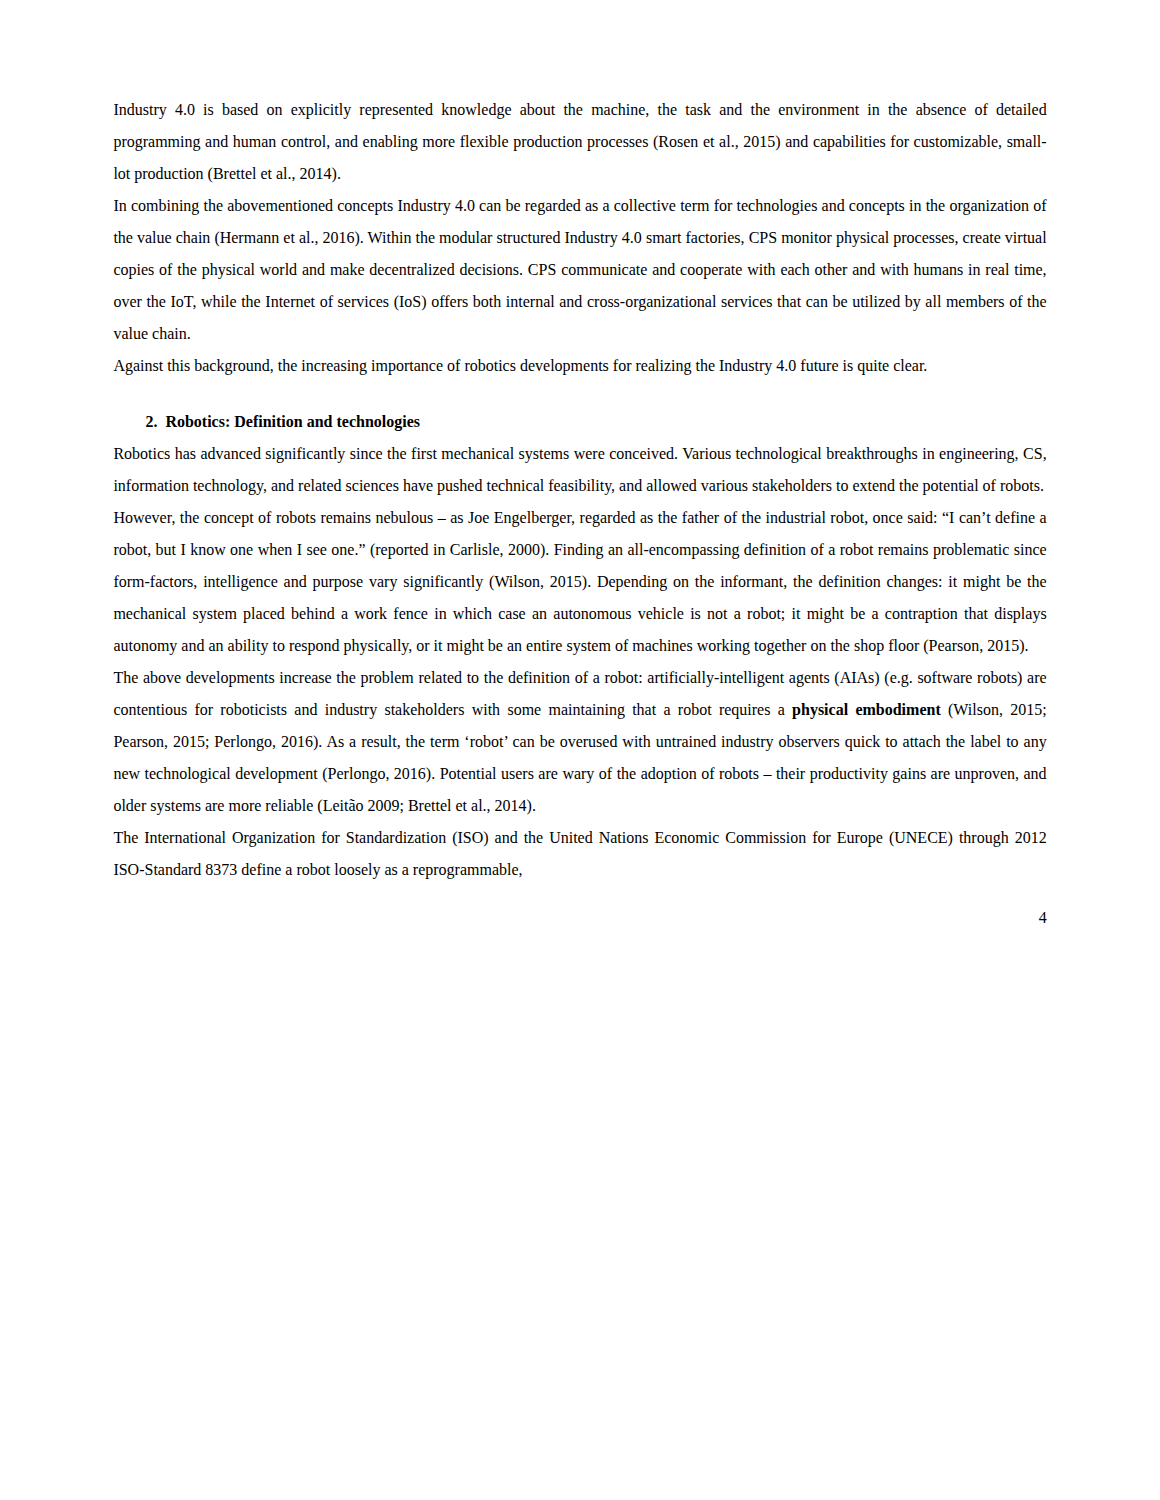Industry 4.0 is based on explicitly represented knowledge about the machine, the task and the environment in the absence of detailed programming and human control, and enabling more flexible production processes (Rosen et al., 2015) and capabilities for customizable, small-lot production (Brettel et al., 2014).
In combining the abovementioned concepts Industry 4.0 can be regarded as a collective term for technologies and concepts in the organization of the value chain (Hermann et al., 2016). Within the modular structured Industry 4.0 smart factories, CPS monitor physical processes, create virtual copies of the physical world and make decentralized decisions. CPS communicate and cooperate with each other and with humans in real time, over the IoT, while the Internet of services (IoS) offers both internal and cross-organizational services that can be utilized by all members of the value chain.
Against this background, the increasing importance of robotics developments for realizing the Industry 4.0 future is quite clear.
2. Robotics: Definition and technologies
Robotics has advanced significantly since the first mechanical systems were conceived. Various technological breakthroughs in engineering, CS, information technology, and related sciences have pushed technical feasibility, and allowed various stakeholders to extend the potential of robots.
However, the concept of robots remains nebulous – as Joe Engelberger, regarded as the father of the industrial robot, once said: “I can’t define a robot, but I know one when I see one.” (reported in Carlisle, 2000). Finding an all-encompassing definition of a robot remains problematic since form-factors, intelligence and purpose vary significantly (Wilson, 2015). Depending on the informant, the definition changes: it might be the mechanical system placed behind a work fence in which case an autonomous vehicle is not a robot; it might be a contraption that displays autonomy and an ability to respond physically, or it might be an entire system of machines working together on the shop floor (Pearson, 2015).
The above developments increase the problem related to the definition of a robot: artificially-intelligent agents (AIAs) (e.g. software robots) are contentious for roboticists and industry stakeholders with some maintaining that a robot requires a physical embodiment (Wilson, 2015; Pearson, 2015; Perlongo, 2016). As a result, the term ‘robot’ can be overused with untrained industry observers quick to attach the label to any new technological development (Perlongo, 2016). Potential users are wary of the adoption of robots – their productivity gains are unproven, and older systems are more reliable (Leitão 2009; Brettel et al., 2014).
The International Organization for Standardization (ISO) and the United Nations Economic Commission for Europe (UNECE) through 2012 ISO-Standard 8373 define a robot loosely as a reprogrammable,
4